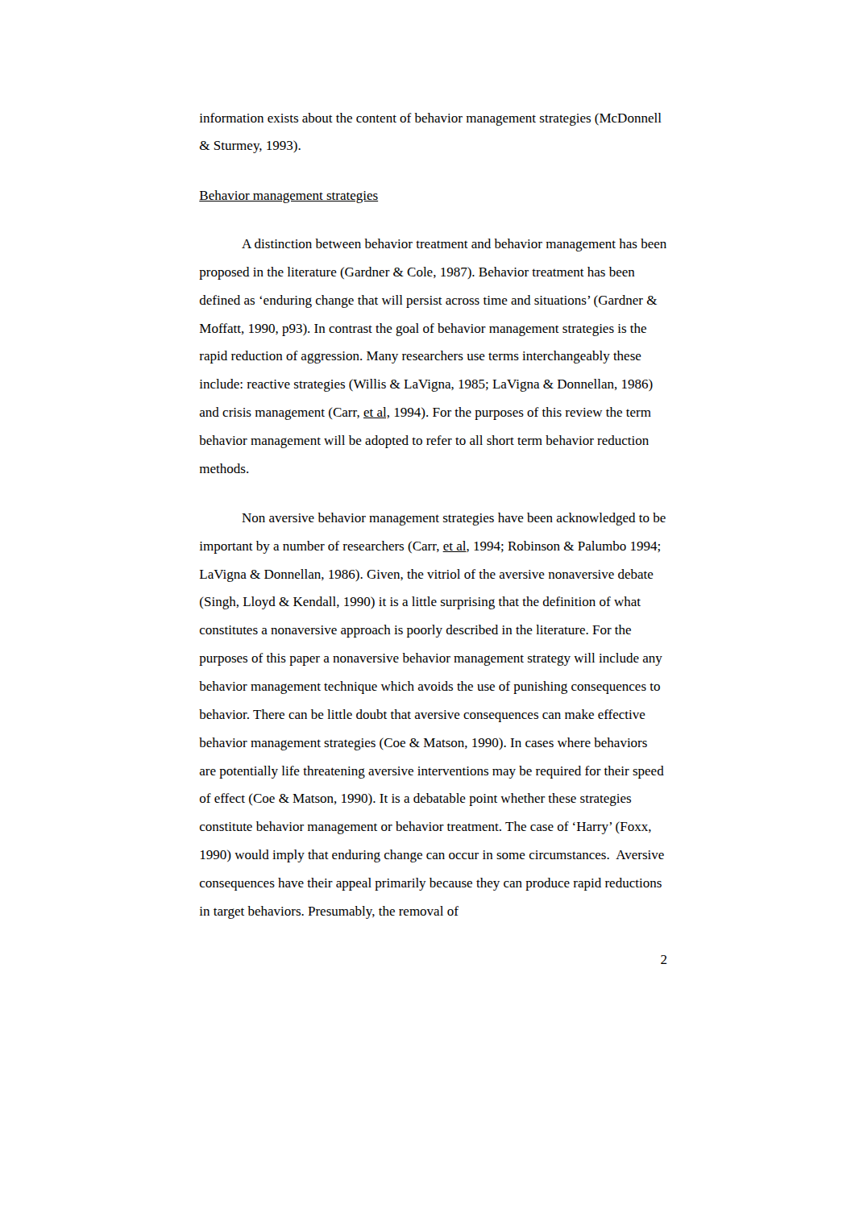information exists about the content of behavior management strategies (McDonnell & Sturmey, 1993).
Behavior management strategies
A distinction between behavior treatment and behavior management has been proposed in the literature (Gardner & Cole, 1987). Behavior treatment has been defined as ‘enduring change that will persist across time and situations’ (Gardner & Moffatt, 1990, p93). In contrast the goal of behavior management strategies is the rapid reduction of aggression. Many researchers use terms interchangeably these include: reactive strategies (Willis & LaVigna, 1985; LaVigna & Donnellan, 1986) and crisis management (Carr, et al, 1994). For the purposes of this review the term behavior management will be adopted to refer to all short term behavior reduction methods.
Non aversive behavior management strategies have been acknowledged to be important by a number of researchers (Carr, et al, 1994; Robinson & Palumbo 1994; LaVigna & Donnellan, 1986). Given, the vitriol of the aversive nonaversive debate (Singh, Lloyd & Kendall, 1990) it is a little surprising that the definition of what constitutes a nonaversive approach is poorly described in the literature. For the purposes of this paper a nonaversive behavior management strategy will include any behavior management technique which avoids the use of punishing consequences to behavior. There can be little doubt that aversive consequences can make effective behavior management strategies (Coe & Matson, 1990). In cases where behaviors are potentially life threatening aversive interventions may be required for their speed of effect (Coe & Matson, 1990). It is a debatable point whether these strategies constitute behavior management or behavior treatment. The case of ‘Harry’ (Foxx, 1990) would imply that enduring change can occur in some circumstances. Aversive consequences have their appeal primarily because they can produce rapid reductions in target behaviors. Presumably, the removal of
2